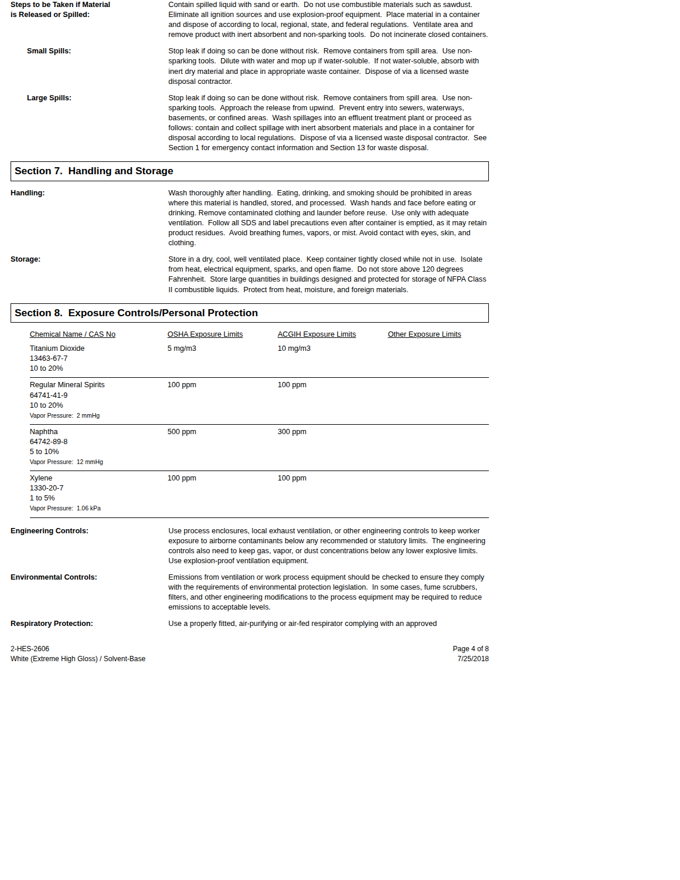Steps to be Taken if Material
is Released or Spilled:
Contain spilled liquid with sand or earth. Do not use combustible materials such as sawdust. Eliminate all ignition sources and use explosion-proof equipment. Place material in a container and dispose of according to local, regional, state, and federal regulations. Ventilate area and remove product with inert absorbent and non-sparking tools. Do not incinerate closed containers.
Small Spills:
Stop leak if doing so can be done without risk. Remove containers from spill area. Use non-sparking tools. Dilute with water and mop up if water-soluble. If not water-soluble, absorb with inert dry material and place in appropriate waste container. Dispose of via a licensed waste disposal contractor.
Large Spills:
Stop leak if doing so can be done without risk. Remove containers from spill area. Use non-sparking tools. Approach the release from upwind. Prevent entry into sewers, waterways, basements, or confined areas. Wash spillages into an effluent treatment plant or proceed as follows: contain and collect spillage with inert absorbent materials and place in a container for disposal according to local regulations. Dispose of via a licensed waste disposal contractor. See Section 1 for emergency contact information and Section 13 for waste disposal.
Section 7. Handling and Storage
Handling:
Wash thoroughly after handling. Eating, drinking, and smoking should be prohibited in areas where this material is handled, stored, and processed. Wash hands and face before eating or drinking. Remove contaminated clothing and launder before reuse. Use only with adequate ventilation. Follow all SDS and label precautions even after container is emptied, as it may retain product residues. Avoid breathing fumes, vapors, or mist. Avoid contact with eyes, skin, and clothing.
Storage:
Store in a dry, cool, well ventilated place. Keep container tightly closed while not in use. Isolate from heat, electrical equipment, sparks, and open flame. Do not store above 120 degrees Fahrenheit. Store large quantities in buildings designed and protected for storage of NFPA Class II combustible liquids. Protect from heat, moisture, and foreign materials.
Section 8. Exposure Controls/Personal Protection
| Chemical Name / CAS No | OSHA Exposure Limits | ACGIH Exposure Limits | Other Exposure Limits |
| --- | --- | --- | --- |
| Titanium Dioxide 13463-67-7 10 to 20% | 5 mg/m3 | 10 mg/m3 | |
| Regular Mineral Spirits 64741-41-9 10 to 20% Vapor Pressure: 2 mmHg | 100 ppm | 100 ppm | |
| Naphtha 64742-89-8 5 to 10% Vapor Pressure: 12 mmHg | 500 ppm | 300 ppm | |
| Xylene 1330-20-7 1 to 5% Vapor Pressure: 1.06 kPa | 100 ppm | 100 ppm | |
Engineering Controls:
Use process enclosures, local exhaust ventilation, or other engineering controls to keep worker exposure to airborne contaminants below any recommended or statutory limits. The engineering controls also need to keep gas, vapor, or dust concentrations below any lower explosive limits. Use explosion-proof ventilation equipment.
Environmental Controls:
Emissions from ventilation or work process equipment should be checked to ensure they comply with the requirements of environmental protection legislation. In some cases, fume scrubbers, filters, and other engineering modifications to the process equipment may be required to reduce emissions to acceptable levels.
Respiratory Protection:
Use a properly fitted, air-purifying or air-fed respirator complying with an approved
2-HES-2606
White (Extreme High Gloss) / Solvent-Base
Page 4 of 8
7/25/2018